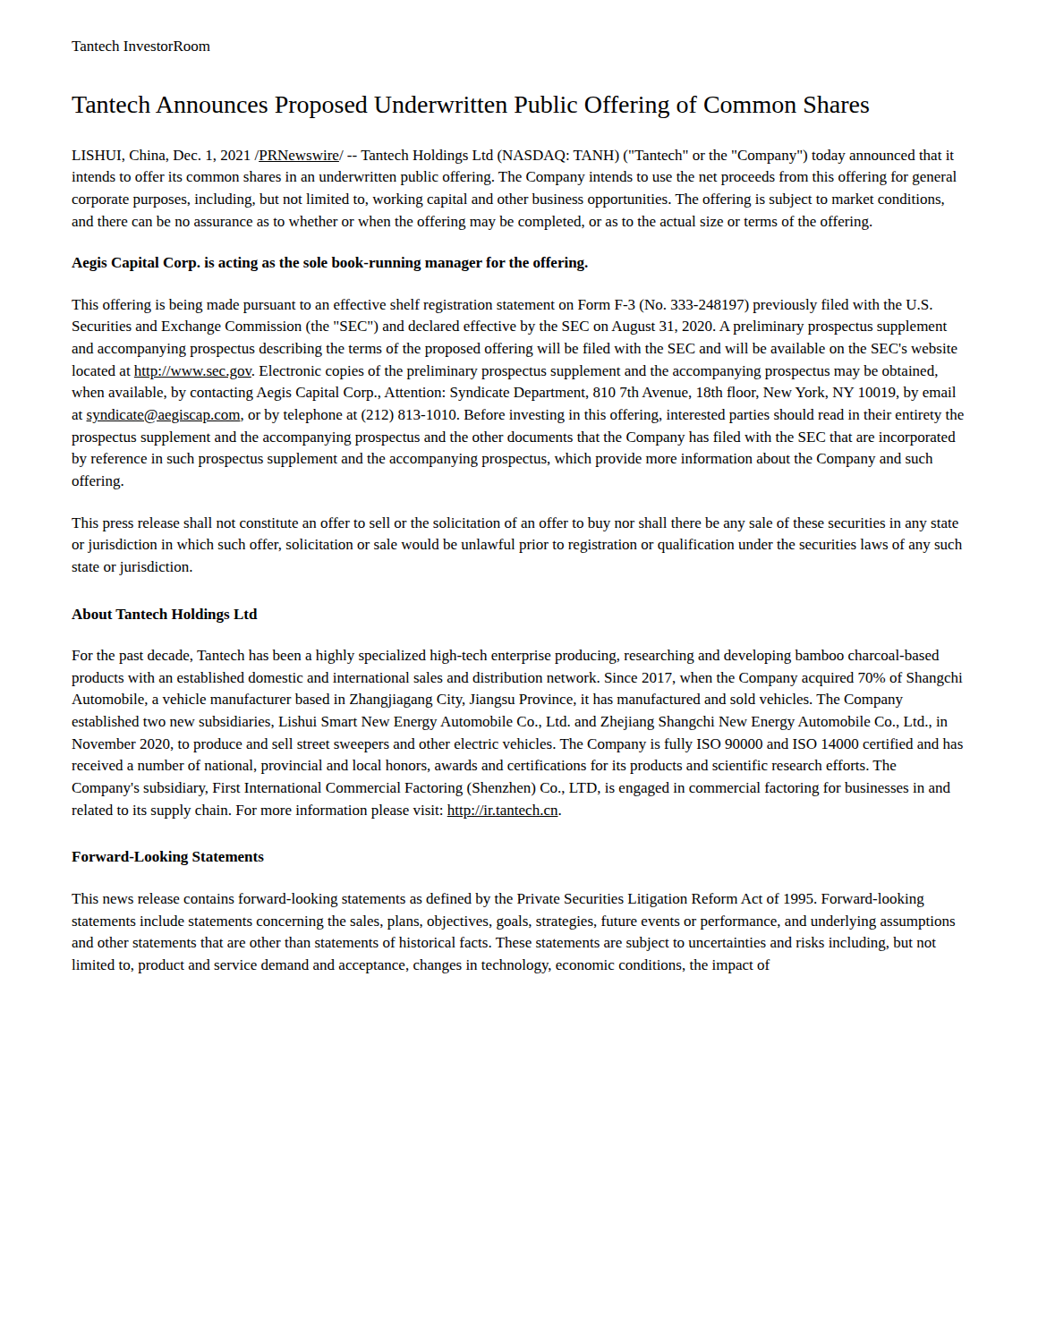Tantech InvestorRoom
Tantech Announces Proposed Underwritten Public Offering of Common Shares
LISHUI, China, Dec. 1, 2021 /PRNewswire/ -- Tantech Holdings Ltd (NASDAQ: TANH) ("Tantech" or the "Company") today announced that it intends to offer its common shares in an underwritten public offering. The Company intends to use the net proceeds from this offering for general corporate purposes, including, but not limited to, working capital and other business opportunities. The offering is subject to market conditions, and there can be no assurance as to whether or when the offering may be completed, or as to the actual size or terms of the offering.
Aegis Capital Corp. is acting as the sole book-running manager for the offering.
This offering is being made pursuant to an effective shelf registration statement on Form F-3 (No. 333-248197) previously filed with the U.S. Securities and Exchange Commission (the "SEC") and declared effective by the SEC on August 31, 2020. A preliminary prospectus supplement and accompanying prospectus describing the terms of the proposed offering will be filed with the SEC and will be available on the SEC's website located at http://www.sec.gov. Electronic copies of the preliminary prospectus supplement and the accompanying prospectus may be obtained, when available, by contacting Aegis Capital Corp., Attention: Syndicate Department, 810 7th Avenue, 18th floor, New York, NY 10019, by email at syndicate@aegiscap.com, or by telephone at (212) 813-1010. Before investing in this offering, interested parties should read in their entirety the prospectus supplement and the accompanying prospectus and the other documents that the Company has filed with the SEC that are incorporated by reference in such prospectus supplement and the accompanying prospectus, which provide more information about the Company and such offering.
This press release shall not constitute an offer to sell or the solicitation of an offer to buy nor shall there be any sale of these securities in any state or jurisdiction in which such offer, solicitation or sale would be unlawful prior to registration or qualification under the securities laws of any such state or jurisdiction.
About Tantech Holdings Ltd
For the past decade, Tantech has been a highly specialized high-tech enterprise producing, researching and developing bamboo charcoal-based products with an established domestic and international sales and distribution network. Since 2017, when the Company acquired 70% of Shangchi Automobile, a vehicle manufacturer based in Zhangjiagang City, Jiangsu Province, it has manufactured and sold vehicles. The Company established two new subsidiaries, Lishui Smart New Energy Automobile Co., Ltd. and Zhejiang Shangchi New Energy Automobile Co., Ltd., in November 2020, to produce and sell street sweepers and other electric vehicles. The Company is fully ISO 90000 and ISO 14000 certified and has received a number of national, provincial and local honors, awards and certifications for its products and scientific research efforts. The Company's subsidiary, First International Commercial Factoring (Shenzhen) Co., LTD, is engaged in commercial factoring for businesses in and related to its supply chain. For more information please visit: http://ir.tantech.cn.
Forward-Looking Statements
This news release contains forward-looking statements as defined by the Private Securities Litigation Reform Act of 1995. Forward-looking statements include statements concerning the sales, plans, objectives, goals, strategies, future events or performance, and underlying assumptions and other statements that are other than statements of historical facts. These statements are subject to uncertainties and risks including, but not limited to, product and service demand and acceptance, changes in technology, economic conditions, the impact of